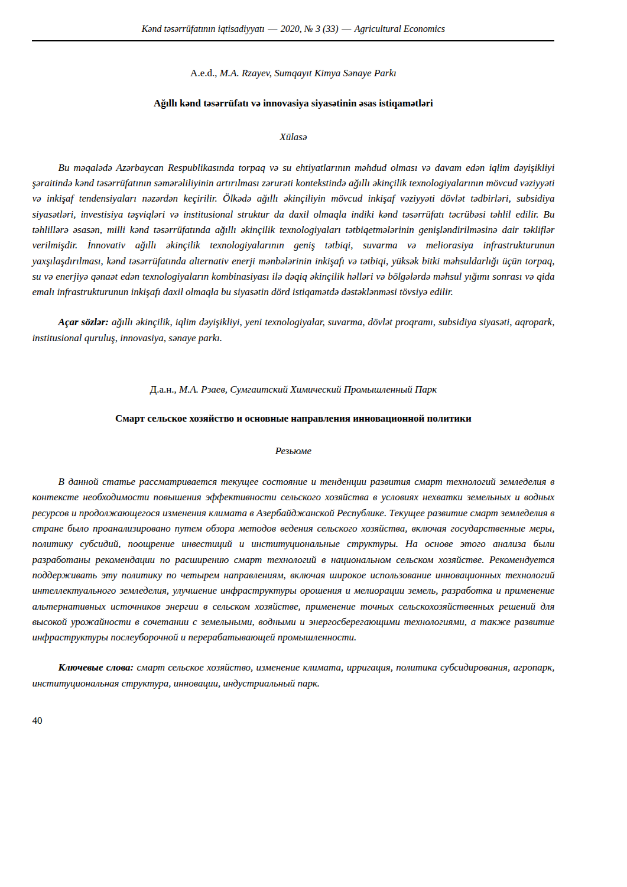Kənd təsərrüfatının iqtisadiyyatı—2020, № 3 (33)—Agricultural Economics
A.e.d., M.A. Rzayev, Sumqayıt Kimya Sənaye Parkı
Ağıllı kənd təsərrüfatı və innovasiya siyasətinin əsas istiqamətləri
Xülasə
Bu məqalədə Azərbaycan Respublikasında torpaq və su ehtiyatlarının məhdud olması və davam edən iqlim dəyişikliyi şəraitində kənd təsərrüfatının səmərəliliyinin artırılması zərurəti kontekstində ağıllı əkinçilik texnologiyalarının mövcud vəziyyəti və inkişaf tendensiyaları nəzərdən keçirilir. Ölkədə ağıllı əkinçiliyin mövcud inkişaf vəziyyəti dövlət tədbirləri, subsidiya siyasətləri, investisiya təşviqləri və institusional struktur da daxil olmaqla indiki kənd təsərrüfatı təcrübəsi təhlil edilir. Bu təhlillərə əsasən, milli kənd təsərrüfatında ağıllı əkinçilik texnologiyaları tətbiqetmələrinin genişləndirilməsinə dair təkliflər verilmişdir. İnnovativ ağıllı əkinçilik texnologiyalarının geniş tətbiqi, suvarma və meliorasiya infrastrukturunun yaxşılaşdırılması, kənd təsərrüfatında alternativ enerji mənbələrinin inkişafı və tətbiqi, yüksək bitki məhsuldarlığı üçün torpaq, su və enerjiyə qənaət edən texnologiyaların kombinasiyası ilə dəqiq əkinçilik həlləri və bölgələrdə məhsul yığımı sonrası və qida emalı infrastrukturunun inkişafı daxil olmaqla bu siyasətin dörd istiqamətdə dəstəklənməsi tövsiyə edilir.
Açar sözlər: ağıllı əkinçilik, iqlim dəyişikliyi, yeni texnologiyalar, suvarma, dövlət proqramı, subsidiya siyasəti, aqropark, institusional quruluş, innovasiya, sənaye parkı.
Д.а.н., М.А. Рзаев, Сумгаитский Химический Промышленный Парк
Смарт сельское хозяйство и основные направления инновационной политики
Резьюме
В данной статье рассматривается текущее состояние и тенденции развития смарт технологий земледелия в контексте необходимости повышения эффективности сельского хозяйства в условиях нехватки земельных и водных ресурсов и продолжающегося изменения климата в Азербайджанской Республике. Текущее развитие смарт земледелия в стране было проанализировано путем обзора методов ведения сельского хозяйства, включая государственные меры, политику субсидий, поощрение инвестиций и институциональные структуры. На основе этого анализа были разработаны рекомендации по расширению смарт технологий в национальном сельском хозяйстве. Рекомендуется поддерживать эту политику по четырем направлениям, включая широкое использование инновационных технологий интеллектуального земледелия, улучшение инфраструктуры орошения и мелиорации земель, разработка и применение альтернативных источников энергии в сельском хозяйстве, применение точных сельскохозяйственных решений для высокой урожайности в сочетании с земельными, водными и энергосберегающими технологиями, а также развитие инфраструктуры послеуборочной и перерабатывающей промышленности.
Ключевые слова: смарт сельское хозяйство, изменение климата, ирригация, политика субсидирования, агропарк, институциональная структура, инновации, индустриальный парк.
40